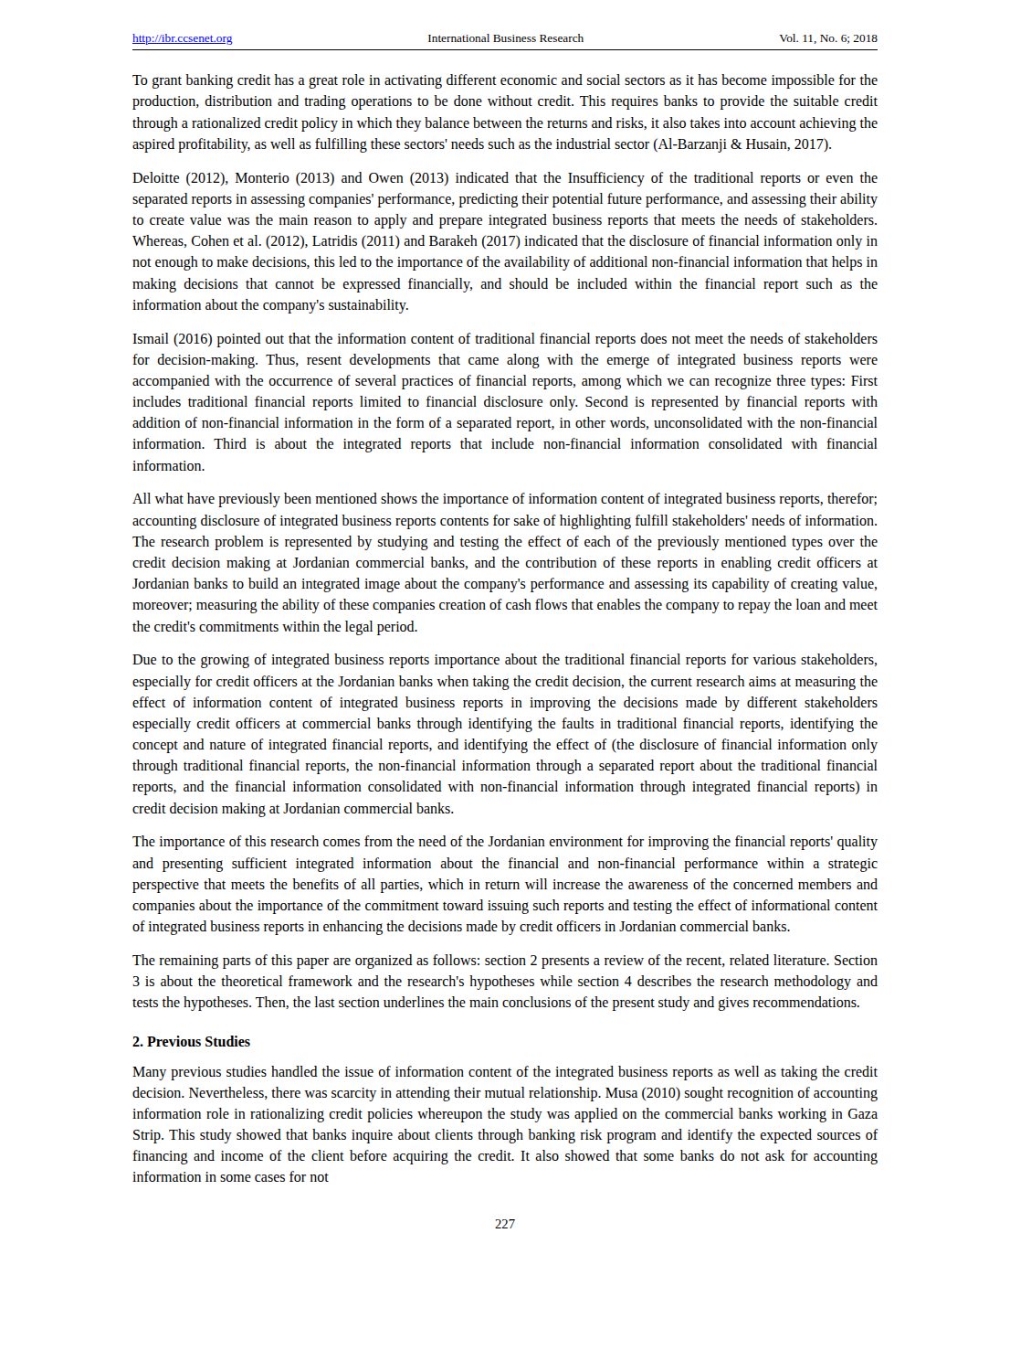http://ibr.ccsenet.org
International Business Research
Vol. 11, No. 6; 2018
To grant banking credit has a great role in activating different economic and social sectors as it has become impossible for the production, distribution and trading operations to be done without credit. This requires banks to provide the suitable credit through a rationalized credit policy in which they balance between the returns and risks, it also takes into account achieving the aspired profitability, as well as fulfilling these sectors' needs such as the industrial sector (Al-Barzanji & Husain, 2017).
Deloitte (2012), Monterio (2013) and Owen (2013) indicated that the Insufficiency of the traditional reports or even the separated reports in assessing companies' performance, predicting their potential future performance, and assessing their ability to create value was the main reason to apply and prepare integrated business reports that meets the needs of stakeholders. Whereas, Cohen et al. (2012), Latridis (2011) and Barakeh (2017) indicated that the disclosure of financial information only in not enough to make decisions, this led to the importance of the availability of additional non-financial information that helps in making decisions that cannot be expressed financially, and should be included within the financial report such as the information about the company's sustainability.
Ismail (2016) pointed out that the information content of traditional financial reports does not meet the needs of stakeholders for decision-making. Thus, resent developments that came along with the emerge of integrated business reports were accompanied with the occurrence of several practices of financial reports, among which we can recognize three types: First includes traditional financial reports limited to financial disclosure only. Second is represented by financial reports with addition of non-financial information in the form of a separated report, in other words, unconsolidated with the non-financial information. Third is about the integrated reports that include non-financial information consolidated with financial information.
All what have previously been mentioned shows the importance of information content of integrated business reports, therefor; accounting disclosure of integrated business reports contents for sake of highlighting fulfill stakeholders' needs of information. The research problem is represented by studying and testing the effect of each of the previously mentioned types over the credit decision making at Jordanian commercial banks, and the contribution of these reports in enabling credit officers at Jordanian banks to build an integrated image about the company's performance and assessing its capability of creating value, moreover; measuring the ability of these companies creation of cash flows that enables the company to repay the loan and meet the credit's commitments within the legal period.
Due to the growing of integrated business reports importance about the traditional financial reports for various stakeholders, especially for credit officers at the Jordanian banks when taking the credit decision, the current research aims at measuring the effect of information content of integrated business reports in improving the decisions made by different stakeholders especially credit officers at commercial banks through identifying the faults in traditional financial reports, identifying the concept and nature of integrated financial reports, and identifying the effect of (the disclosure of financial information only through traditional financial reports, the non-financial information through a separated report about the traditional financial reports, and the financial information consolidated with non-financial information through integrated financial reports) in credit decision making at Jordanian commercial banks.
The importance of this research comes from the need of the Jordanian environment for improving the financial reports' quality and presenting sufficient integrated information about the financial and non-financial performance within a strategic perspective that meets the benefits of all parties, which in return will increase the awareness of the concerned members and companies about the importance of the commitment toward issuing such reports and testing the effect of informational content of integrated business reports in enhancing the decisions made by credit officers in Jordanian commercial banks.
The remaining parts of this paper are organized as follows: section 2 presents a review of the recent, related literature. Section 3 is about the theoretical framework and the research's hypotheses while section 4 describes the research methodology and tests the hypotheses. Then, the last section underlines the main conclusions of the present study and gives recommendations.
2. Previous Studies
Many previous studies handled the issue of information content of the integrated business reports as well as taking the credit decision. Nevertheless, there was scarcity in attending their mutual relationship. Musa (2010) sought recognition of accounting information role in rationalizing credit policies whereupon the study was applied on the commercial banks working in Gaza Strip. This study showed that banks inquire about clients through banking risk program and identify the expected sources of financing and income of the client before acquiring the credit. It also showed that some banks do not ask for accounting information in some cases for not
227